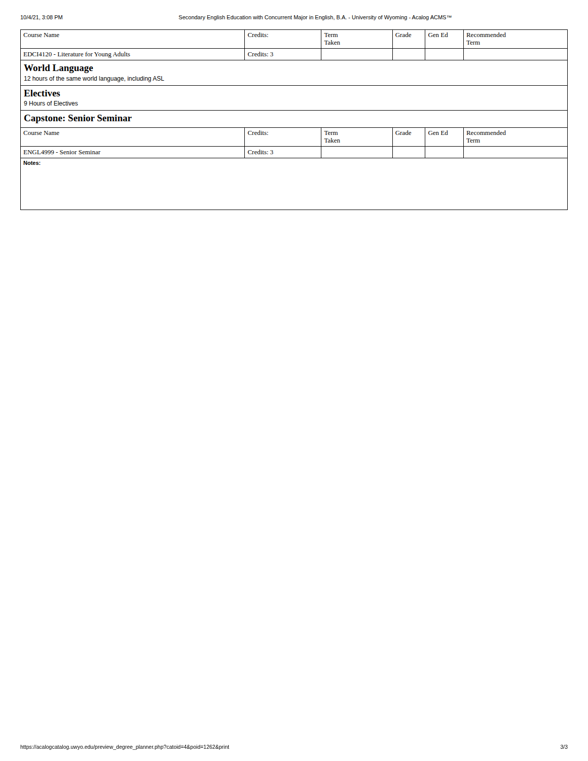10/4/21, 3:08 PM Secondary English Education with Concurrent Major in English, B.A. - University of Wyoming - Acalog ACMS™
| Course Name | Credits: | Term Taken | Grade | Gen Ed | Recommended Term |
| EDCI4120 - Literature for Young Adults | Credits: 3 | | | | |
| World Language 12 hours of the same world language, including ASL |
| Electives 9 Hours of Electives |
| Capstone: Senior Seminar |
| Course Name | Credits: | Term Taken | Grade | Gen Ed | Recommended Term |
| ENGL4999 - Senior Seminar | Credits: 3 | | | | |
| Notes: |
https://acalogcatalog.uwyo.edu/preview_degree_planner.php?catoid=4&poid=1262&print 3/3